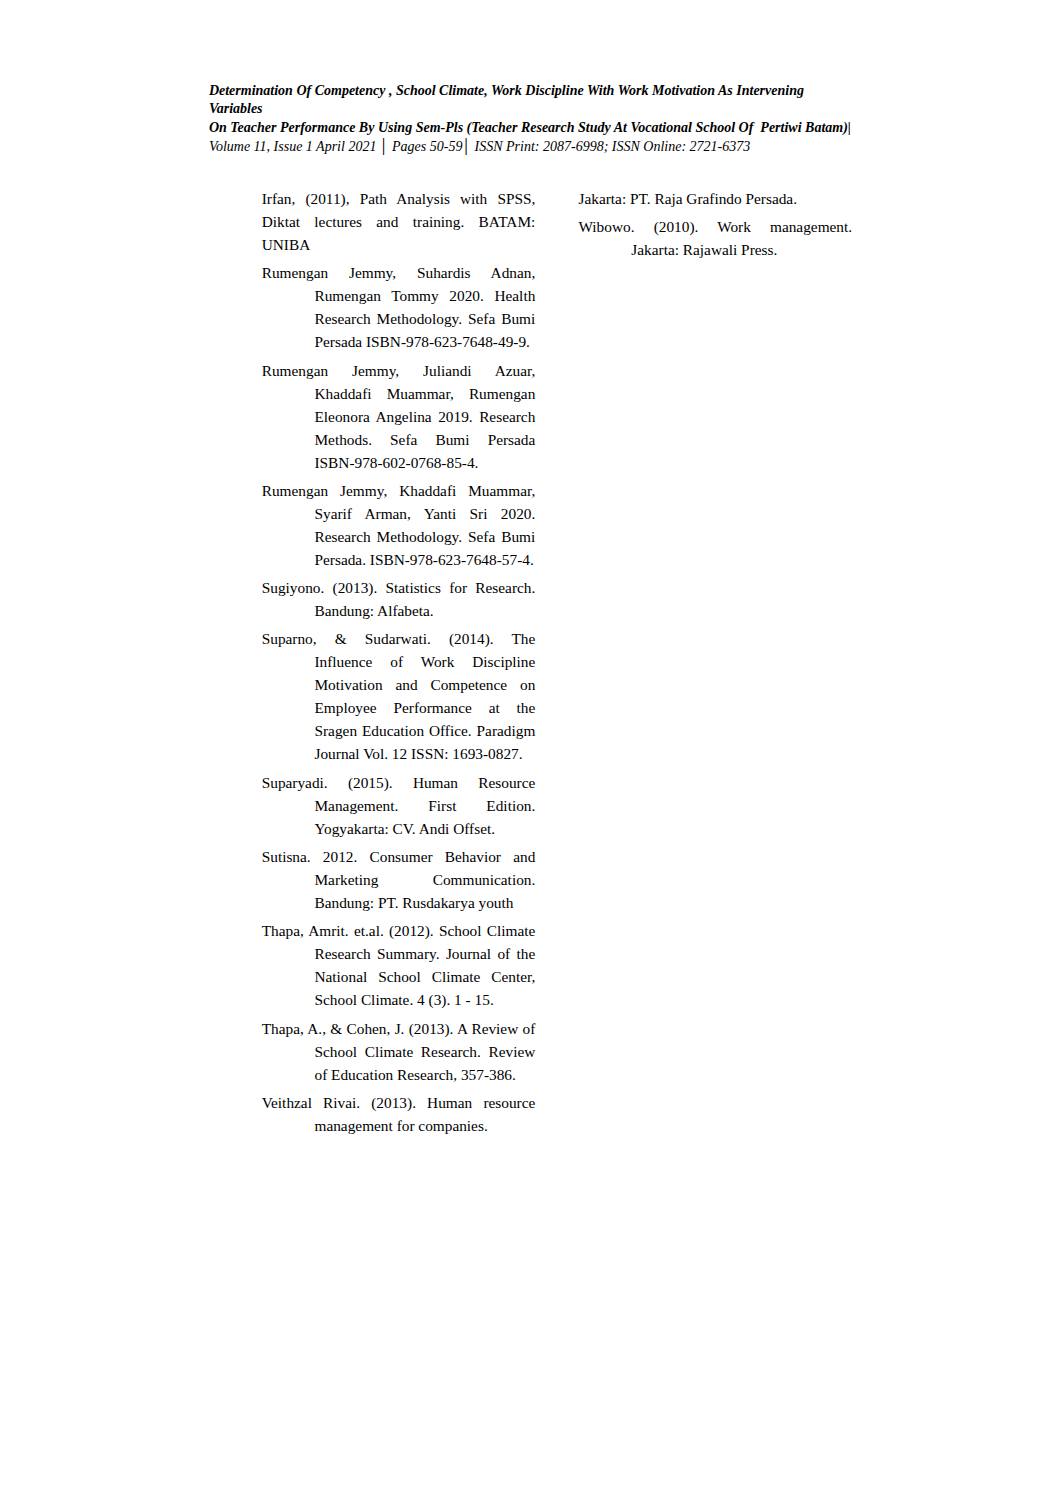Determination Of Competency , School Climate, Work Discipline With Work Motivation As Intervening Variables
On Teacher Performance By Using Sem-Pls (Teacher Research Study At Vocational School Of Pertiwi Batam)|
Volume 11, Issue 1 April 2021 │ Pages 50-59│ ISSN Print: 2087-6998; ISSN Online: 2721-6373
Irfan, (2011), Path Analysis with SPSS, Diktat lectures and training. BATAM: UNIBA
Rumengan Jemmy, Suhardis Adnan, Rumengan Tommy 2020. Health Research Methodology. Sefa Bumi Persada ISBN-978-623-7648-49-9.
Rumengan Jemmy, Juliandi Azuar, Khaddafi Muammar, Rumengan Eleonora Angelina 2019. Research Methods. Sefa Bumi Persada ISBN-978-602-0768-85-4.
Rumengan Jemmy, Khaddafi Muammar, Syarif Arman, Yanti Sri 2020. Research Methodology. Sefa Bumi Persada. ISBN-978-623-7648-57-4.
Sugiyono. (2013). Statistics for Research. Bandung: Alfabeta.
Suparno, & Sudarwati. (2014). The Influence of Work Discipline Motivation and Competence on Employee Performance at the Sragen Education Office. Paradigm Journal Vol. 12 ISSN: 1693-0827.
Suparyadi. (2015). Human Resource Management. First Edition. Yogyakarta: CV. Andi Offset.
Sutisna. 2012. Consumer Behavior and Marketing Communication. Bandung: PT. Rusdakarya youth
Thapa, Amrit. et.al. (2012). School Climate Research Summary. Journal of the National School Climate Center, School Climate. 4 (3). 1 - 15.
Thapa, A., & Cohen, J. (2013). A Review of School Climate Research. Review of Education Research, 357-386.
Veithzal Rivai. (2013). Human resource management for companies.
Jakarta: PT. Raja Grafindo Persada.
Wibowo. (2010). Work management. Jakarta: Rajawali Press.